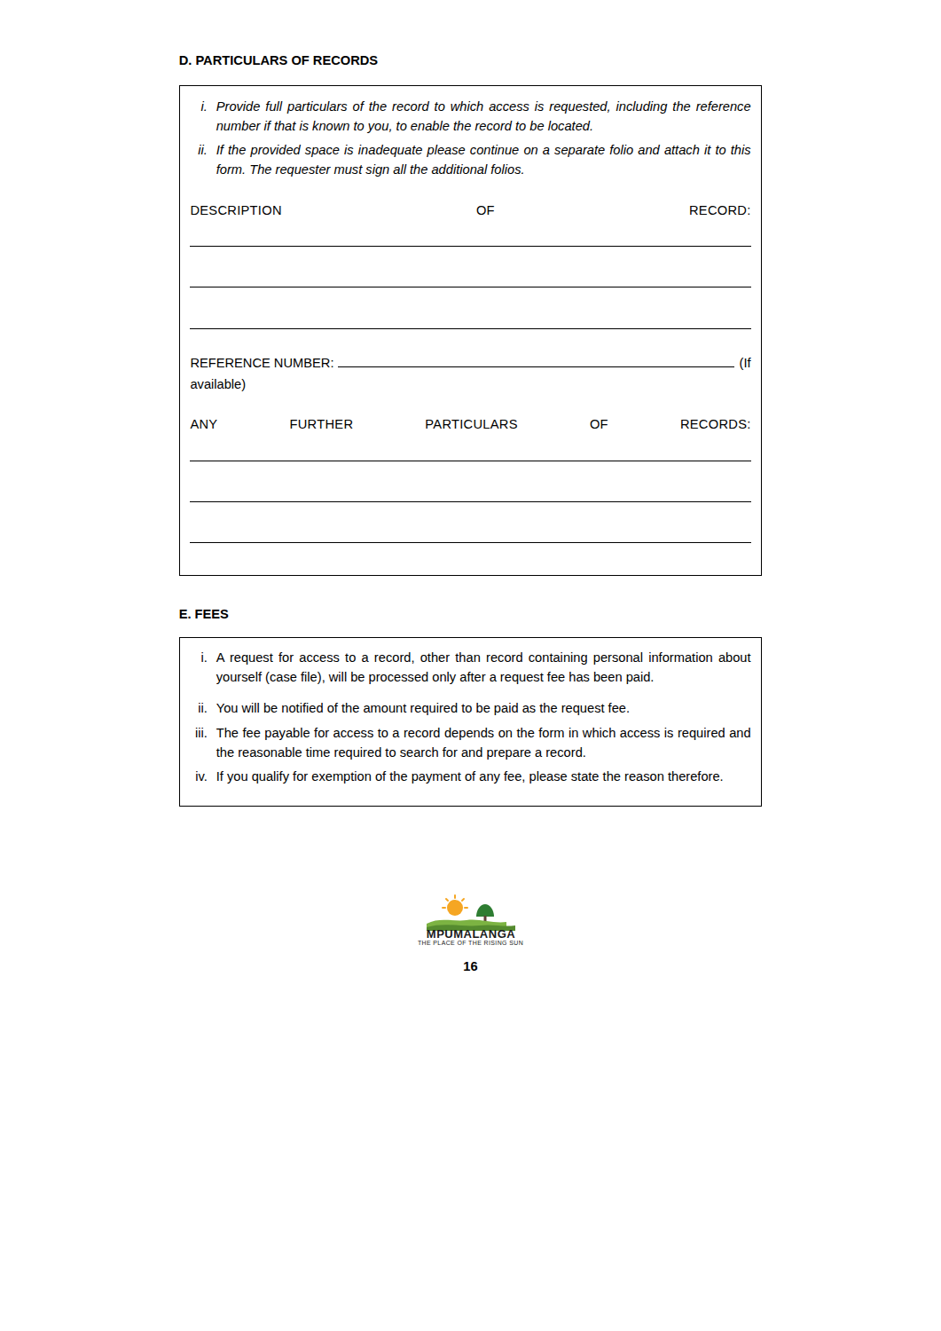D. Particulars of Records
| Provide full particulars of the record to which access is requested, including the reference number if that is known to you, to enable the record to be located. If the provided space is inadequate please continue on a separate folio and attach it to this form. The requester must sign all the additional folios. DESCRIPTION OF RECORD: REFERENCE NUMBER: (If available) ANY FURTHER PARTICULARS OF RECORDS: |
E. Fees
| A request for access to a record, other than record containing personal information about yourself (case file), will be processed only after a request fee has been paid. You will be notified of the amount required to be paid as the request fee. The fee payable for access to a record depends on the form in which access is required and the reasonable time required to search for and prepare a record. If you qualify for exemption of the payment of any fee, please state the reason therefore. |
MPUMALANGA
THE PLACE OF THE RISING SUN
16